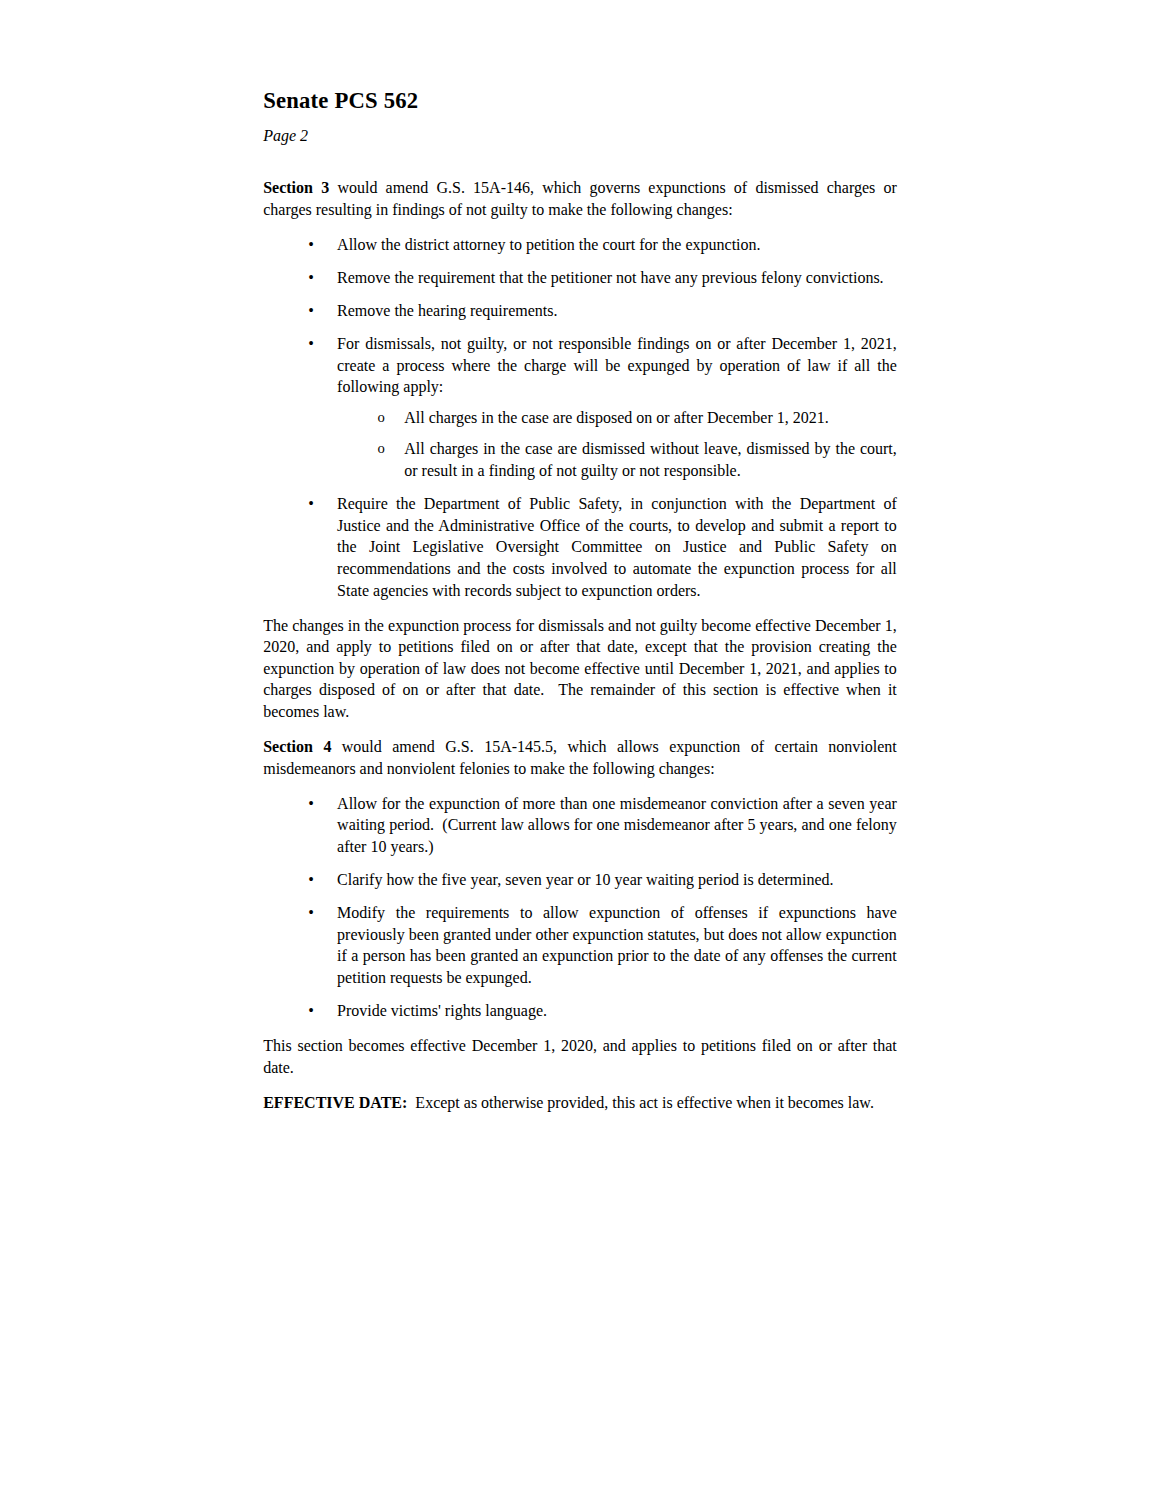Senate PCS 562
Page 2
Section 3 would amend G.S. 15A-146, which governs expunctions of dismissed charges or charges resulting in findings of not guilty to make the following changes:
Allow the district attorney to petition the court for the expunction.
Remove the requirement that the petitioner not have any previous felony convictions.
Remove the hearing requirements.
For dismissals, not guilty, or not responsible findings on or after December 1, 2021, create a process where the charge will be expunged by operation of law if all the following apply:
All charges in the case are disposed on or after December 1, 2021.
All charges in the case are dismissed without leave, dismissed by the court, or result in a finding of not guilty or not responsible.
Require the Department of Public Safety, in conjunction with the Department of Justice and the Administrative Office of the courts, to develop and submit a report to the Joint Legislative Oversight Committee on Justice and Public Safety on recommendations and the costs involved to automate the expunction process for all State agencies with records subject to expunction orders.
The changes in the expunction process for dismissals and not guilty become effective December 1, 2020, and apply to petitions filed on or after that date, except that the provision creating the expunction by operation of law does not become effective until December 1, 2021, and applies to charges disposed of on or after that date. The remainder of this section is effective when it becomes law.
Section 4 would amend G.S. 15A-145.5, which allows expunction of certain nonviolent misdemeanors and nonviolent felonies to make the following changes:
Allow for the expunction of more than one misdemeanor conviction after a seven year waiting period. (Current law allows for one misdemeanor after 5 years, and one felony after 10 years.)
Clarify how the five year, seven year or 10 year waiting period is determined.
Modify the requirements to allow expunction of offenses if expunctions have previously been granted under other expunction statutes, but does not allow expunction if a person has been granted an expunction prior to the date of any offenses the current petition requests be expunged.
Provide victims' rights language.
This section becomes effective December 1, 2020, and applies to petitions filed on or after that date.
EFFECTIVE DATE: Except as otherwise provided, this act is effective when it becomes law.